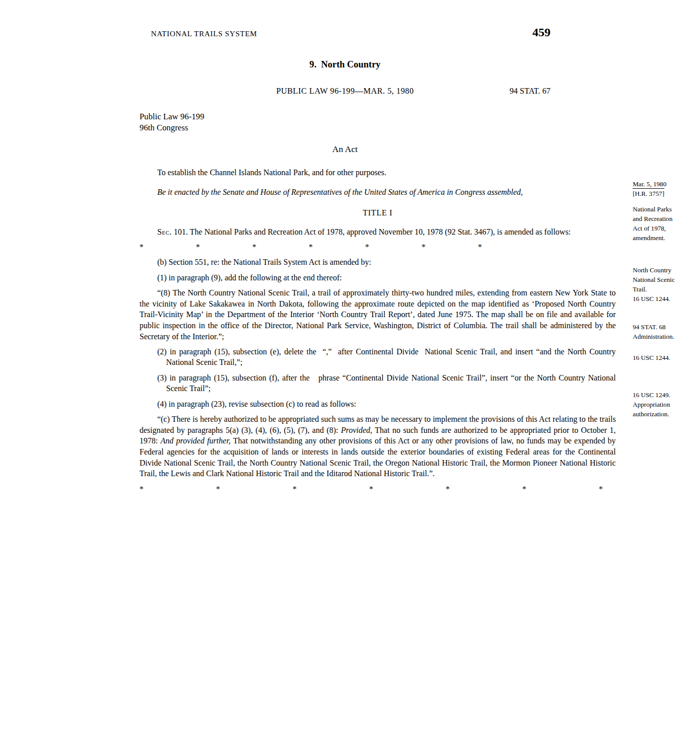NATIONAL TRAILS SYSTEM 459
9. North Country
PUBLIC LAW 96-199—MAR. 5, 1980 94 STAT. 67
Public Law 96-199 96th Congress
An Act
To establish the Channel Islands National Park, and for other purposes.
Be it enacted by the Senate and House of Representatives of the United States of America in Congress assembled,
TITLE I
Sec. 101. The National Parks and Recreation Act of 1978, approved November 10, 1978 (92 Stat. 3467), is amended as follows:
* * * * * * *
(b) Section 551, re: the National Trails System Act is amended by:
(1) in paragraph (9), add the following at the end thereof:
“(8) The North Country National Scenic Trail, a trail of approximately thirty-two hundred miles, extending from eastern New York State to the vicinity of Lake Sakakawea in North Dakota, following the approximate route depicted on the map identified as ‘Proposed North Country Trail-Vicinity Map’ in the Department of the Interior ‘North Country Trail Report’, dated June 1975. The map shall be on file and available for public inspection in the office of the Director, National Park Service, Washington, District of Columbia. The trail shall be administered by the Secretary of the Interior.”;
(2) in paragraph (15), subsection (e), delete the “,” after Continental Divide National Scenic Trail, and insert “and the North Country National Scenic Trail,”;
(3) in paragraph (15), subsection (f), after the phrase “Continental Divide National Scenic Trail”, insert “or the North Country National Scenic Trail”;
(4) in paragraph (23), revise subsection (c) to read as follows:
“(c) There is hereby authorized to be appropriated such sums as may be necessary to implement the provisions of this Act relating to the trails designated by paragraphs 5(a) (3), (4), (6), (5), (7), and (8): Provided, That no such funds are authorized to be appropriated prior to October 1, 1978: And provided further, That notwithstanding any other provisions of this Act or any other provisions of law, no funds may be expended by Federal agencies for the acquisition of lands or interests in lands outside the exterior boundaries of existing Federal areas for the Continental Divide National Scenic Trail, the North Country National Scenic Trail, the Oregon National Historic Trail, the Mormon Pioneer National Historic Trail, the Lewis and Clark National Historic Trail and the Iditarod National Historic Trail.”.
* * * * * * *
Mar. 5, 1980
[H.R. 3757]
National Parks
and Recreation
Act of 1978,
amendment.
North Country
National Scenic
Trail.
16 USC 1244.
94 STAT. 68
Administration.
16 USC 1244.
16 USC 1249.
Appropriation
authorization.